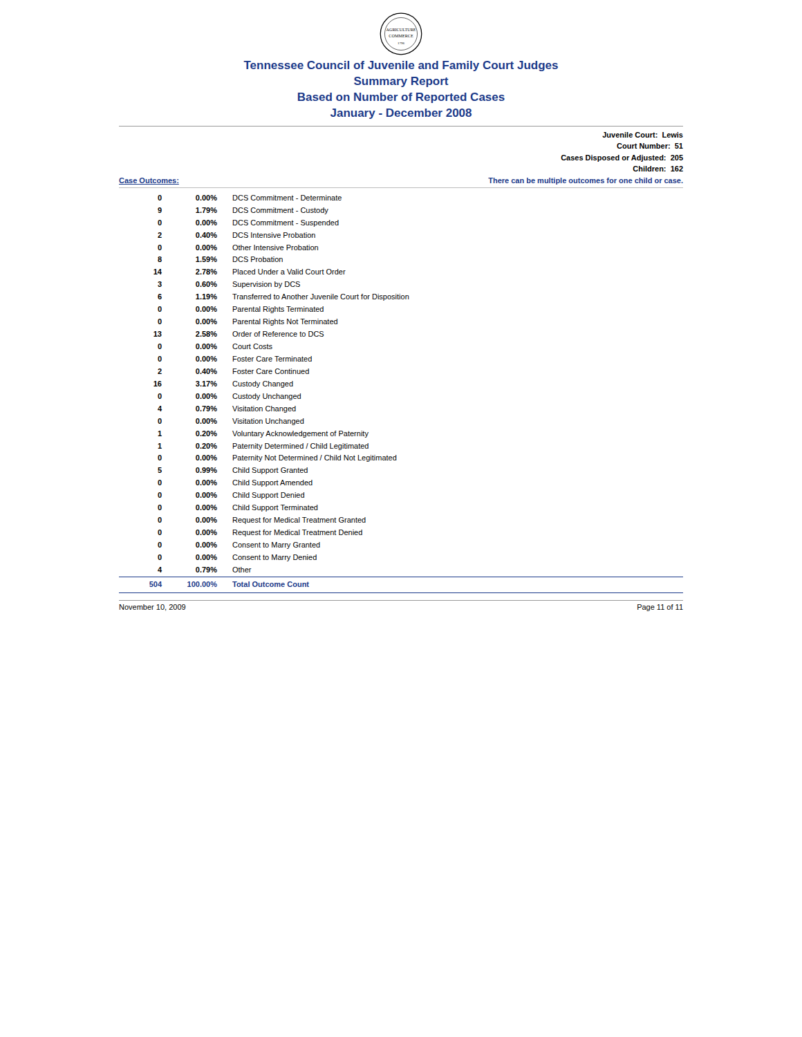Tennessee Council of Juvenile and Family Court Judges
Summary Report
Based on Number of Reported Cases
January - December 2008
Juvenile Court: Lewis
Court Number: 51
Cases Disposed or Adjusted: 205
Children: 162
Case Outcomes:
There can be multiple outcomes for one child or case.
| 0 | 0.00% | DCS Commitment - Determinate |
| 9 | 1.79% | DCS Commitment - Custody |
| 0 | 0.00% | DCS Commitment - Suspended |
| 2 | 0.40% | DCS Intensive Probation |
| 0 | 0.00% | Other Intensive Probation |
| 8 | 1.59% | DCS Probation |
| 14 | 2.78% | Placed Under a Valid Court Order |
| 3 | 0.60% | Supervision by DCS |
| 6 | 1.19% | Transferred to Another Juvenile Court for Disposition |
| 0 | 0.00% | Parental Rights Terminated |
| 0 | 0.00% | Parental Rights Not Terminated |
| 13 | 2.58% | Order of Reference to DCS |
| 0 | 0.00% | Court Costs |
| 0 | 0.00% | Foster Care Terminated |
| 2 | 0.40% | Foster Care Continued |
| 16 | 3.17% | Custody Changed |
| 0 | 0.00% | Custody Unchanged |
| 4 | 0.79% | Visitation Changed |
| 0 | 0.00% | Visitation Unchanged |
| 1 | 0.20% | Voluntary Acknowledgement of Paternity |
| 1 | 0.20% | Paternity Determined / Child Legitimated |
| 0 | 0.00% | Paternity Not Determined / Child Not Legitimated |
| 5 | 0.99% | Child Support Granted |
| 0 | 0.00% | Child Support Amended |
| 0 | 0.00% | Child Support Denied |
| 0 | 0.00% | Child Support Terminated |
| 0 | 0.00% | Request for Medical Treatment Granted |
| 0 | 0.00% | Request for Medical Treatment Denied |
| 0 | 0.00% | Consent to Marry Granted |
| 0 | 0.00% | Consent to Marry Denied |
| 4 | 0.79% | Other |
| 504 | 100.00% | Total Outcome Count |
November 10, 2009
Page 11 of 11